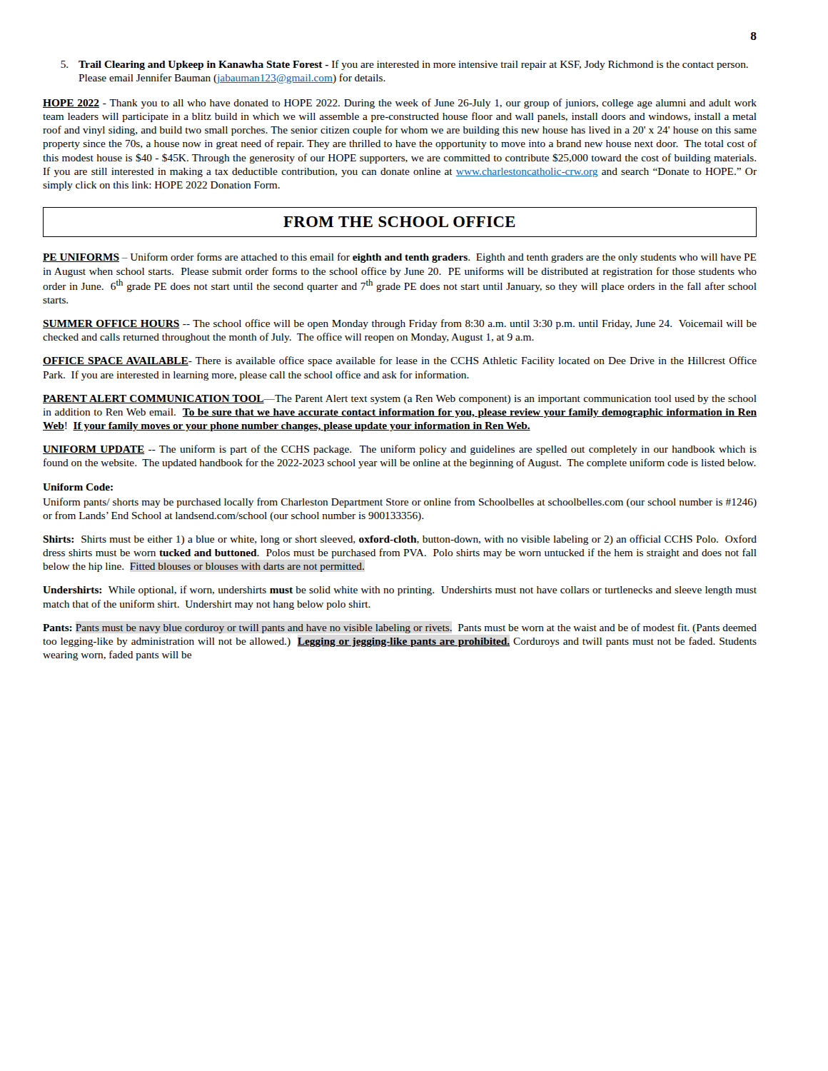8
Trail Clearing and Upkeep in Kanawha State Forest - If you are interested in more intensive trail repair at KSF, Jody Richmond is the contact person. Please email Jennifer Bauman (jabauman123@gmail.com) for details.
HOPE 2022 - Thank you to all who have donated to HOPE 2022. During the week of June 26-July 1, our group of juniors, college age alumni and adult work team leaders will participate in a blitz build in which we will assemble a pre-constructed house floor and wall panels, install doors and windows, install a metal roof and vinyl siding, and build two small porches. The senior citizen couple for whom we are building this new house has lived in a 20' x 24' house on this same property since the 70s, a house now in great need of repair. They are thrilled to have the opportunity to move into a brand new house next door. The total cost of this modest house is $40 - $45K. Through the generosity of our HOPE supporters, we are committed to contribute $25,000 toward the cost of building materials. If you are still interested in making a tax deductible contribution, you can donate online at www.charlestoncatholic-crw.org and search “Donate to HOPE.” Or simply click on this link: HOPE 2022 Donation Form.
FROM THE SCHOOL OFFICE
PE UNIFORMS – Uniform order forms are attached to this email for eighth and tenth graders. Eighth and tenth graders are the only students who will have PE in August when school starts. Please submit order forms to the school office by June 20. PE uniforms will be distributed at registration for those students who order in June. 6th grade PE does not start until the second quarter and 7th grade PE does not start until January, so they will place orders in the fall after school starts.
SUMMER OFFICE HOURS -- The school office will be open Monday through Friday from 8:30 a.m. until 3:30 p.m. until Friday, June 24. Voicemail will be checked and calls returned throughout the month of July. The office will reopen on Monday, August 1, at 9 a.m.
OFFICE SPACE AVAILABLE- There is available office space available for lease in the CCHS Athletic Facility located on Dee Drive in the Hillcrest Office Park. If you are interested in learning more, please call the school office and ask for information.
PARENT ALERT COMMUNICATION TOOL—The Parent Alert text system (a Ren Web component) is an important communication tool used by the school in addition to Ren Web email. To be sure that we have accurate contact information for you, please review your family demographic information in Ren Web! If your family moves or your phone number changes, please update your information in Ren Web.
UNIFORM UPDATE -- The uniform is part of the CCHS package. The uniform policy and guidelines are spelled out completely in our handbook which is found on the website. The updated handbook for the 2022-2023 school year will be online at the beginning of August. The complete uniform code is listed below.
Uniform Code:
Uniform pants/ shorts may be purchased locally from Charleston Department Store or online from Schoolbelles at schoolbelles.com (our school number is #1246) or from Lands’ End School at landsend.com/school (our school number is 900133356).
Shirts: Shirts must be either 1) a blue or white, long or short sleeved, oxford-cloth, button-down, with no visible labeling or 2) an official CCHS Polo. Oxford dress shirts must be worn tucked and buttoned. Polos must be purchased from PVA. Polo shirts may be worn untucked if the hem is straight and does not fall below the hip line. Fitted blouses or blouses with darts are not permitted.
Undershirts: While optional, if worn, undershirts must be solid white with no printing. Undershirts must not have collars or turtlenecks and sleeve length must match that of the uniform shirt. Undershirt may not hang below polo shirt.
Pants: Pants must be navy blue corduroy or twill pants and have no visible labeling or rivets. Pants must be worn at the waist and be of modest fit. (Pants deemed too legging-like by administration will not be allowed.) Legging or jegging-like pants are prohibited. Corduroys and twill pants must not be faded. Students wearing worn, faded pants will be